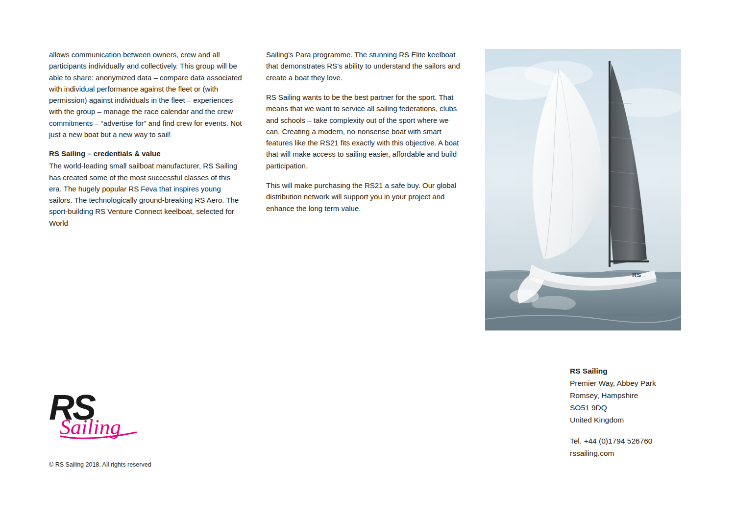allows communication between owners, crew and all participants individually and collectively. This group will be able to share: anonymized data – compare data associated with individual performance against the fleet or (with permission) against individuals in the fleet – experiences with the group – manage the race calendar and the crew commitments – “advertise for” and find crew for events. Not just a new boat but a new way to sail!
RS Sailing – credentials & value
The world-leading small sailboat manufacturer, RS Sailing has created some of the most successful classes of this era. The hugely popular RS Feva that inspires young sailors. The technologically ground-breaking RS Aero. The sport-building RS Venture Connect keelboat, selected for World
Sailing’s Para programme. The stunning RS Elite keelboat that demonstrates RS’s ability to understand the sailors and create a boat they love.
RS Sailing wants to be the best partner for the sport. That means that we want to service all sailing federations, clubs and schools – take complexity out of the sport where we can. Creating a modern, no-nonsense boat with smart features like the RS21 fits exactly with this objective. A boat that will make access to sailing easier, affordable and build participation.
This will make purchasing the RS21 a safe buy. Our global distribution network will support you in your project and enhance the long term value.
RS
RS Sailing
Premier Way, Abbey Park
Romsey, Hampshire
SO51 9DQ
United Kingdom Tel. +44 (0)1794 526760
rssailing.com
RS Sailing
© RS Sailing 2018. All rights reserved